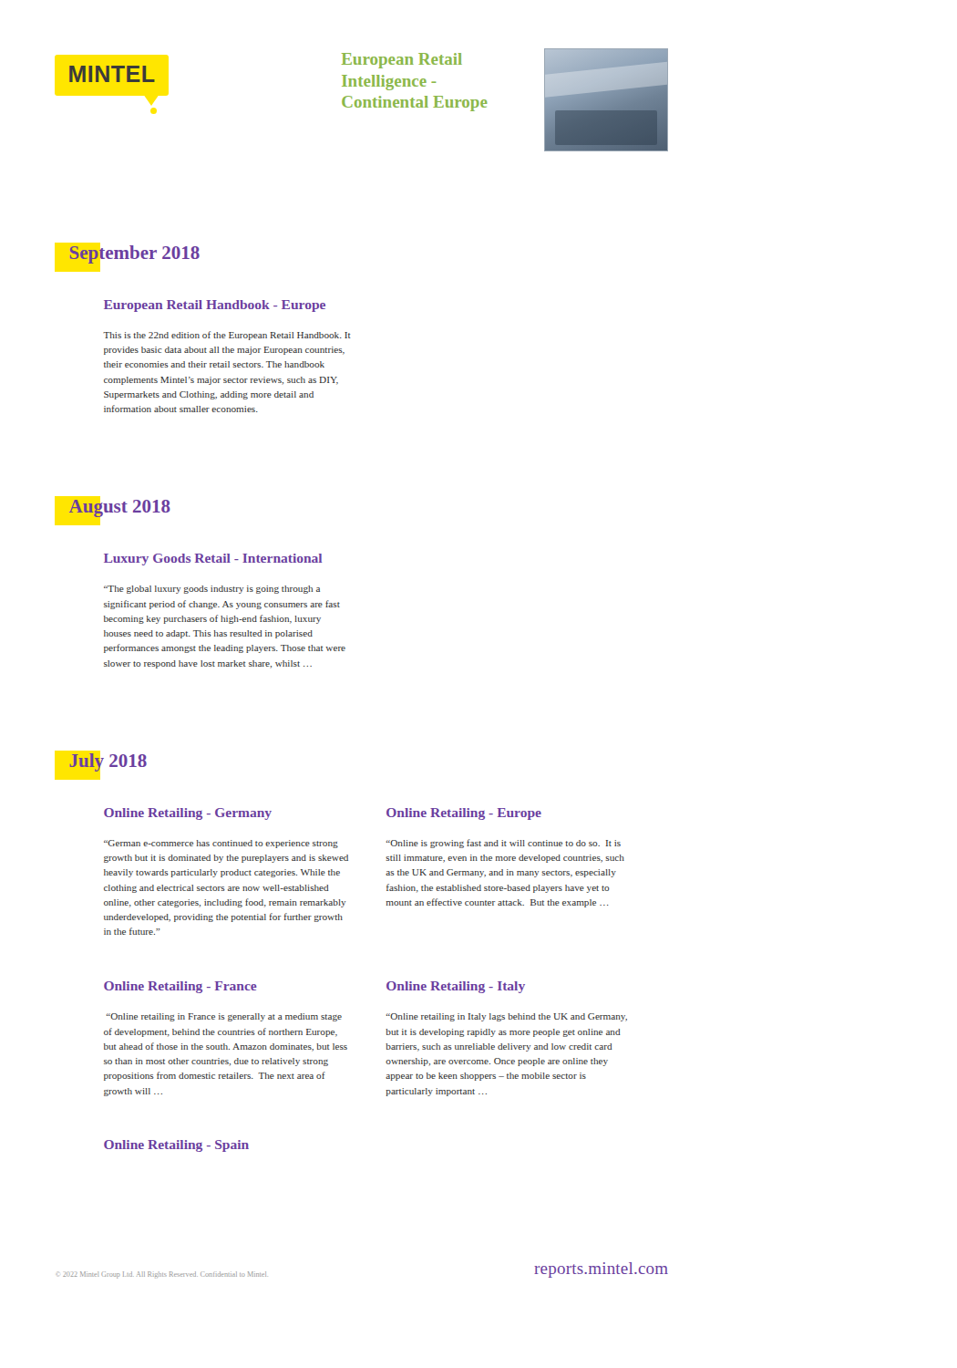MINTEL
European Retail Intelligence - Continental Europe
September 2018
European Retail Handbook - Europe
This is the 22nd edition of the European Retail Handbook. It provides basic data about all the major European countries, their economies and their retail sectors. The handbook complements Mintel’s major sector reviews, such as DIY, Supermarkets and Clothing, adding more detail and information about smaller economies.
August 2018
Luxury Goods Retail - International
“The global luxury goods industry is going through a significant period of change. As young consumers are fast becoming key purchasers of high-end fashion, luxury houses need to adapt. This has resulted in polarised performances amongst the leading players. Those that were slower to respond have lost market share, whilst …
July 2018
Online Retailing - Germany
“German e-commerce has continued to experience strong growth but it is dominated by the pureplayers and is skewed heavily towards particularly product categories. While the clothing and electrical sectors are now well-established online, other categories, including food, remain remarkably underdeveloped, providing the potential for further growth in the future.”
Online Retailing - Europe
“Online is growing fast and it will continue to do so. It is still immature, even in the more developed countries, such as the UK and Germany, and in many sectors, especially fashion, the established store-based players have yet to mount an effective counter attack. But the example …
Online Retailing - France
“Online retailing in France is generally at a medium stage of development, behind the countries of northern Europe, but ahead of those in the south. Amazon dominates, but less so than in most other countries, due to relatively strong propositions from domestic retailers. The next area of growth will …
Online Retailing - Italy
“Online retailing in Italy lags behind the UK and Germany, but it is developing rapidly as more people get online and barriers, such as unreliable delivery and low credit card ownership, are overcome. Once people are online they appear to be keen shoppers – the mobile sector is particularly important …
Online Retailing - Spain
© 2022 Mintel Group Ltd. All Rights Reserved. Confidential to Mintel.
reports.mintel.com